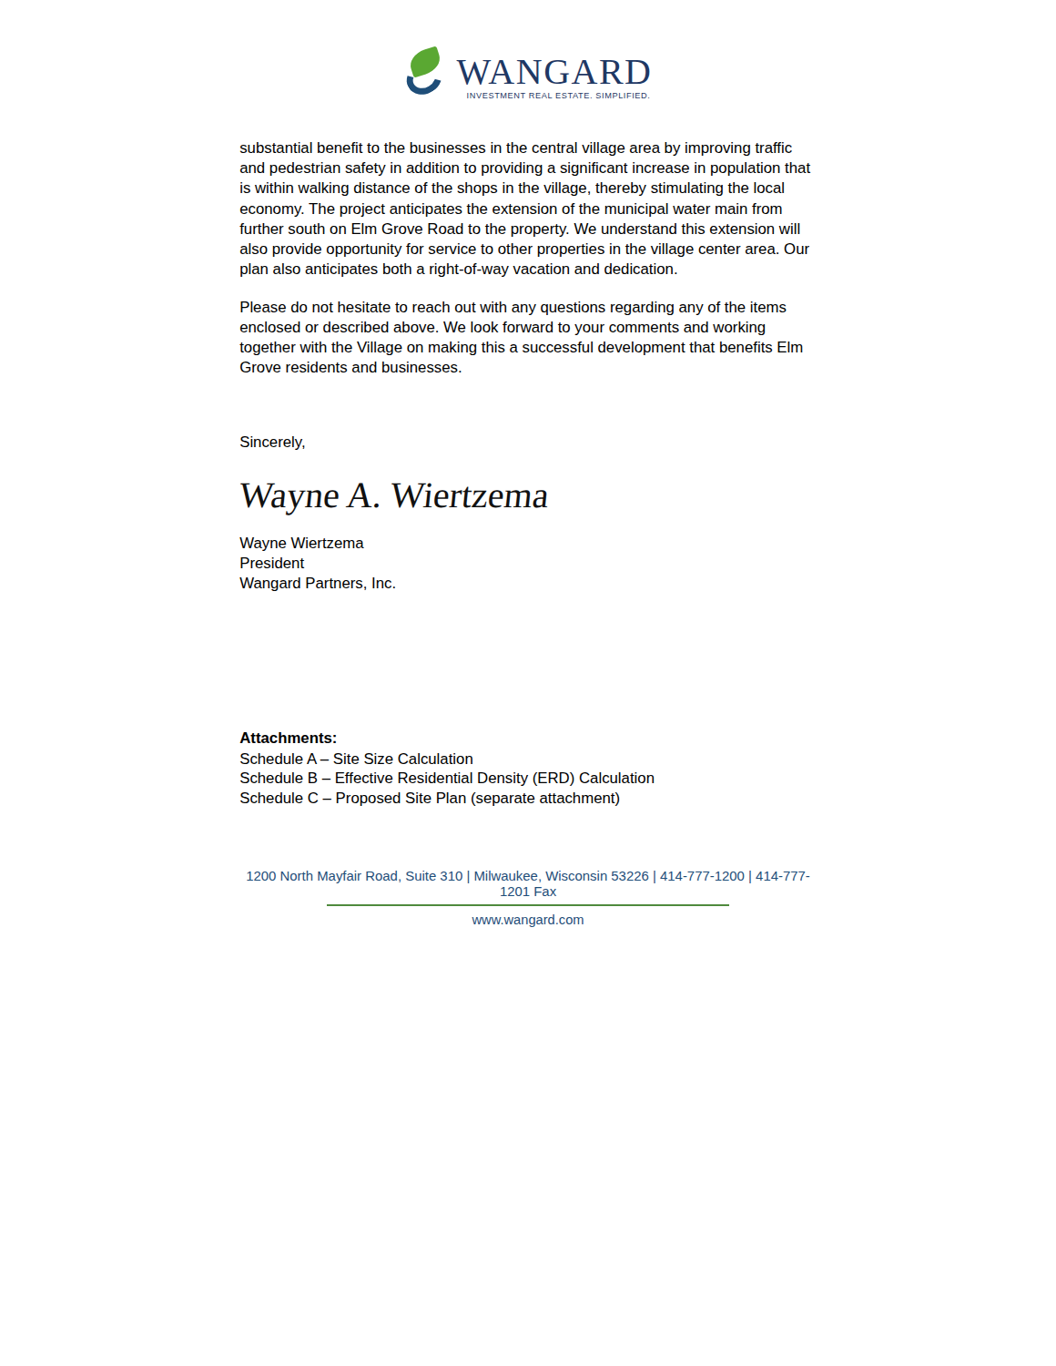WANGARD
INVESTMENT REAL ESTATE. SIMPLIFIED.
substantial benefit to the businesses in the central village area by improving traffic and pedestrian safety in addition to providing a significant increase in population that is within walking distance of the shops in the village, thereby stimulating the local economy. The project anticipates the extension of the municipal water main from further south on Elm Grove Road to the property. We understand this extension will also provide opportunity for service to other properties in the village center area. Our plan also anticipates both a right-of-way vacation and dedication.
Please do not hesitate to reach out with any questions regarding any of the items enclosed or described above. We look forward to your comments and working together with the Village on making this a successful development that benefits Elm Grove residents and businesses.
Sincerely,
Wayne A. Wiertzema
Wayne Wiertzema
President
Wangard Partners, Inc.
Attachments:
Schedule A – Site Size Calculation
Schedule B – Effective Residential Density (ERD) Calculation
Schedule C – Proposed Site Plan (separate attachment)
1200 North Mayfair Road, Suite 310 | Milwaukee, Wisconsin 53226 | 414-777-1200 | 414-777-1201 Fax
www.wangard.com